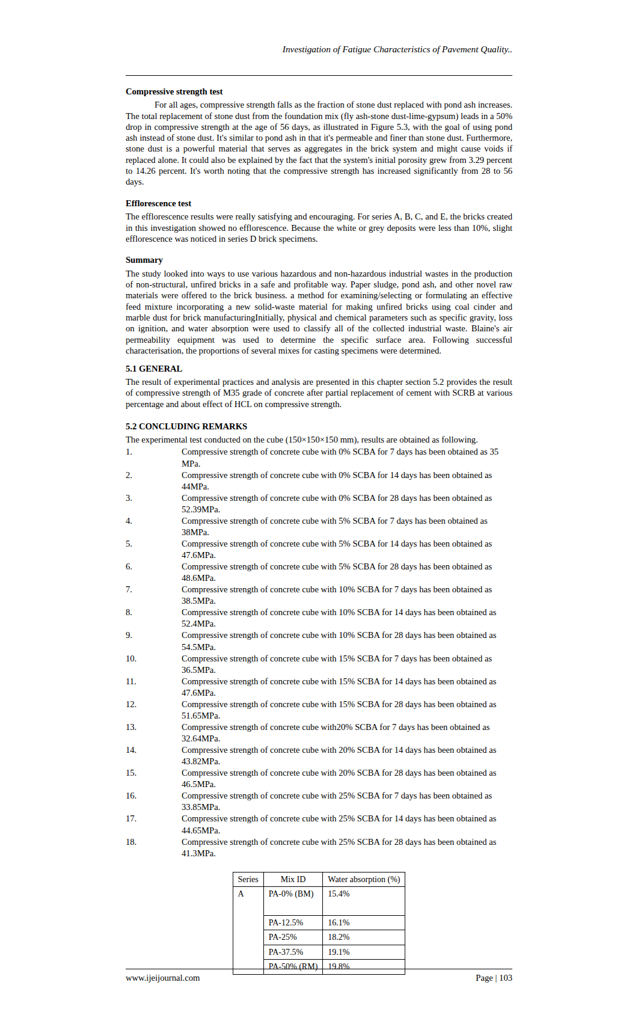Investigation of Fatigue Characteristics of Pavement Quality..
Compressive strength test
For all ages, compressive strength falls as the fraction of stone dust replaced with pond ash increases. The total replacement of stone dust from the foundation mix (fly ash-stone dust-lime-gypsum) leads in a 50% drop in compressive strength at the age of 56 days, as illustrated in Figure 5.3, with the goal of using pond ash instead of stone dust. It's similar to pond ash in that it's permeable and finer than stone dust. Furthermore, stone dust is a powerful material that serves as aggregates in the brick system and might cause voids if replaced alone. It could also be explained by the fact that the system's initial porosity grew from 3.29 percent to 14.26 percent. It's worth noting that the compressive strength has increased significantly from 28 to 56 days.
Efflorescence test
The efflorescence results were really satisfying and encouraging. For series A, B, C, and E, the bricks created in this investigation showed no efflorescence. Because the white or grey deposits were less than 10%, slight efflorescence was noticed in series D brick specimens.
Summary
The study looked into ways to use various hazardous and non-hazardous industrial wastes in the production of non-structural, unfired bricks in a safe and profitable way. Paper sludge, pond ash, and other novel raw materials were offered to the brick business. a method for examining/selecting or formulating an effective feed mixture incorporating a new solid-waste material for making unfired bricks using coal cinder and marble dust for brick manufacturingInitially, physical and chemical parameters such as specific gravity, loss on ignition, and water absorption were used to classify all of the collected industrial waste. Blaine's air permeability equipment was used to determine the specific surface area. Following successful characterisation, the proportions of several mixes for casting specimens were determined.
5.1 GENERAL
The result of experimental practices and analysis are presented in this chapter section 5.2 provides the result of compressive strength of M35 grade of concrete after partial replacement of cement with SCRB at various percentage and about effect of HCL on compressive strength.
5.2 CONCLUDING REMARKS
The experimental test conducted on the cube (150×150×150 mm), results are obtained as following.
1. Compressive strength of concrete cube with 0% SCBA for 7 days has been obtained as 35 MPa.
2. Compressive strength of concrete cube with 0% SCBA for 14 days has been obtained as 44MPa.
3. Compressive strength of concrete cube with 0% SCBA for 28 days has been obtained as 52.39MPa.
4. Compressive strength of concrete cube with 5% SCBA for 7 days has been obtained as 38MPa.
5. Compressive strength of concrete cube with 5% SCBA for 14 days has been obtained as 47.6MPa.
6. Compressive strength of concrete cube with 5% SCBA for 28 days has been obtained as 48.6MPa.
7. Compressive strength of concrete cube with 10% SCBA for 7 days has been obtained as 38.5MPa.
8. Compressive strength of concrete cube with 10% SCBA for 14 days has been obtained as 52.4MPa.
9. Compressive strength of concrete cube with 10% SCBA for 28 days has been obtained as 54.5MPa.
10. Compressive strength of concrete cube with 15% SCBA for 7 days has been obtained as 36.5MPa.
11. Compressive strength of concrete cube with 15% SCBA for 14 days has been obtained as 47.6MPa.
12. Compressive strength of concrete cube with 15% SCBA for 28 days has been obtained as 51.65MPa.
13. Compressive strength of concrete cube with20% SCBA for 7 days has been obtained as 32.64MPa.
14. Compressive strength of concrete cube with 20% SCBA for 14 days has been obtained as 43.82MPa.
15. Compressive strength of concrete cube with 20% SCBA for 28 days has been obtained as 46.5MPa.
16. Compressive strength of concrete cube with 25% SCBA for 7 days has been obtained as 33.85MPa.
17. Compressive strength of concrete cube with 25% SCBA for 14 days has been obtained as 44.65MPa.
18. Compressive strength of concrete cube with 25% SCBA for 28 days has been obtained as 41.3MPa.
| Series | Mix ID | Water absorption (%) |
| --- | --- | --- |
| A | PA-0% (BM) | 15.4% |
| PA-12.5% | 16.1% |
| PA-25% | 18.2% |
| PA-37.5% | 19.1% |
| PA-50% (RM) | 19.8% |
www.ijeijournal.com Page | 103